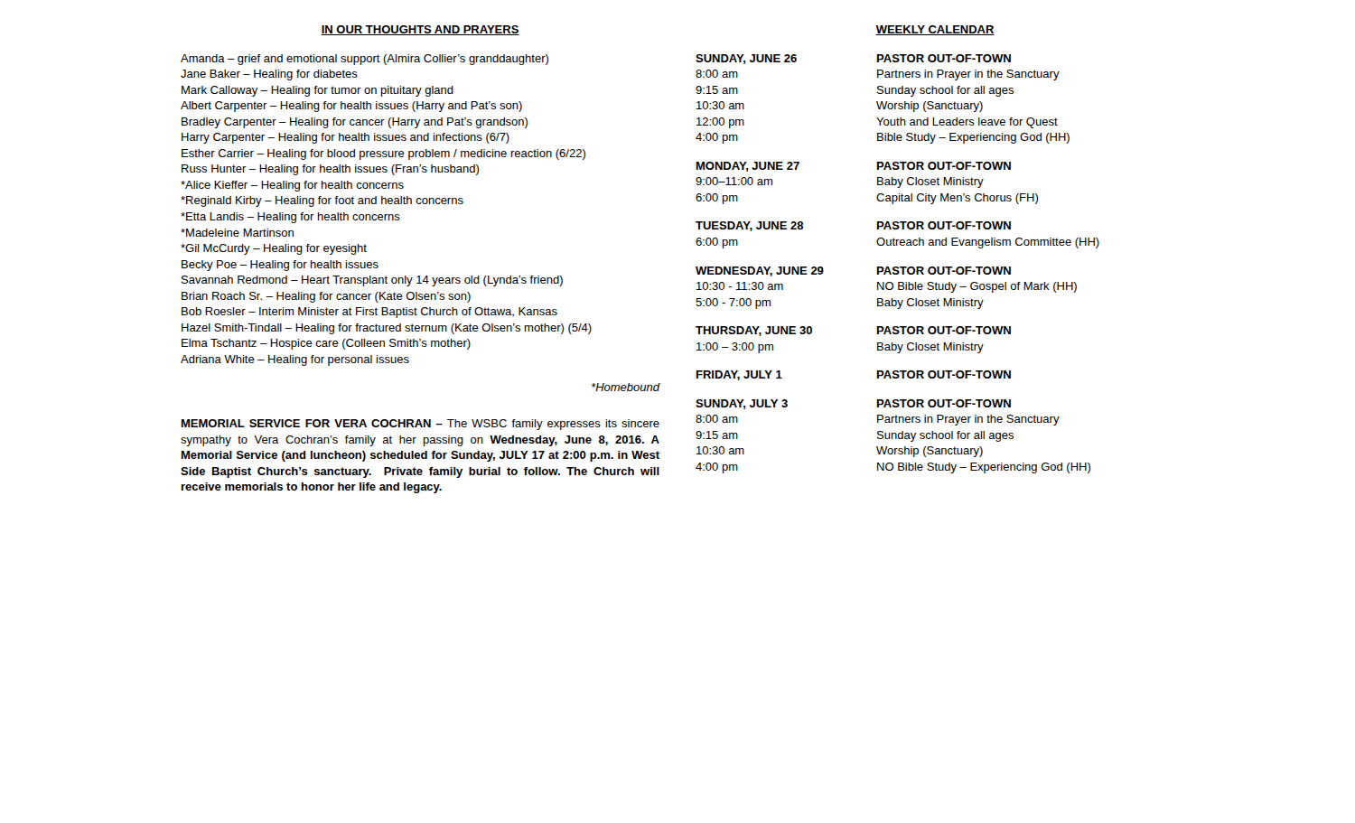IN OUR THOUGHTS AND PRAYERS
Amanda – grief and emotional support (Almira Collier’s granddaughter)
Jane Baker – Healing for diabetes
Mark Calloway – Healing for tumor on pituitary gland
Albert Carpenter – Healing for health issues (Harry and Pat’s son)
Bradley Carpenter – Healing for cancer (Harry and Pat’s grandson)
Harry Carpenter – Healing for health issues and infections (6/7)
Esther Carrier – Healing for blood pressure problem / medicine reaction (6/22)
Russ Hunter – Healing for health issues (Fran’s husband)
*Alice Kieffer – Healing for health concerns
*Reginald Kirby – Healing for foot and health concerns
*Etta Landis – Healing for health concerns
*Madeleine Martinson
*Gil McCurdy – Healing for eyesight
Becky Poe – Healing for health issues
Savannah Redmond – Heart Transplant only 14 years old (Lynda’s friend)
Brian Roach Sr. – Healing for cancer (Kate Olsen’s son)
Bob Roesler – Interim Minister at First Baptist Church of Ottawa, Kansas
Hazel Smith-Tindall – Healing for fractured sternum (Kate Olsen’s mother) (5/4)
Elma Tschantz – Hospice care (Colleen Smith’s mother)
Adriana White – Healing for personal issues
*Homebound
MEMORIAL SERVICE FOR VERA COCHRAN – The WSBC family expresses its sincere sympathy to Vera Cochran’s family at her passing on Wednesday, June 8, 2016. A Memorial Service (and luncheon) scheduled for Sunday, JULY 17 at 2:00 p.m. in West Side Baptist Church’s sanctuary. Private family burial to follow. The Church will receive memorials to honor her life and legacy.
WEEKLY CALENDAR
| SUNDAY, JUNE 26 | PASTOR OUT-OF-TOWN |
| 8:00 am | Partners in Prayer in the Sanctuary |
| 9:15 am | Sunday school for all ages |
| 10:30 am | Worship (Sanctuary) |
| 12:00 pm | Youth and Leaders leave for Quest |
| 4:00 pm | Bible Study – Experiencing God (HH) |
| MONDAY, JUNE 27 | PASTOR OUT-OF-TOWN |
| 9:00–11:00 am | Baby Closet Ministry |
| 6:00 pm | Capital City Men’s Chorus (FH) |
| TUESDAY, JUNE 28 | PASTOR OUT-OF-TOWN |
| 6:00 pm | Outreach and Evangelism Committee (HH) |
| WEDNESDAY, JUNE 29 | PASTOR OUT-OF-TOWN |
| 10:30 - 11:30 am | NO Bible Study – Gospel of Mark (HH) |
| 5:00 - 7:00 pm | Baby Closet Ministry |
| THURSDAY, JUNE 30 | PASTOR OUT-OF-TOWN |
| 1:00 – 3:00 pm | Baby Closet Ministry |
| FRIDAY, JULY 1 | PASTOR OUT-OF-TOWN |
| SUNDAY, JULY 3 | PASTOR OUT-OF-TOWN |
| 8:00 am | Partners in Prayer in the Sanctuary |
| 9:15 am | Sunday school for all ages |
| 10:30 am | Worship (Sanctuary) |
| 4:00 pm | NO Bible Study – Experiencing God (HH) |